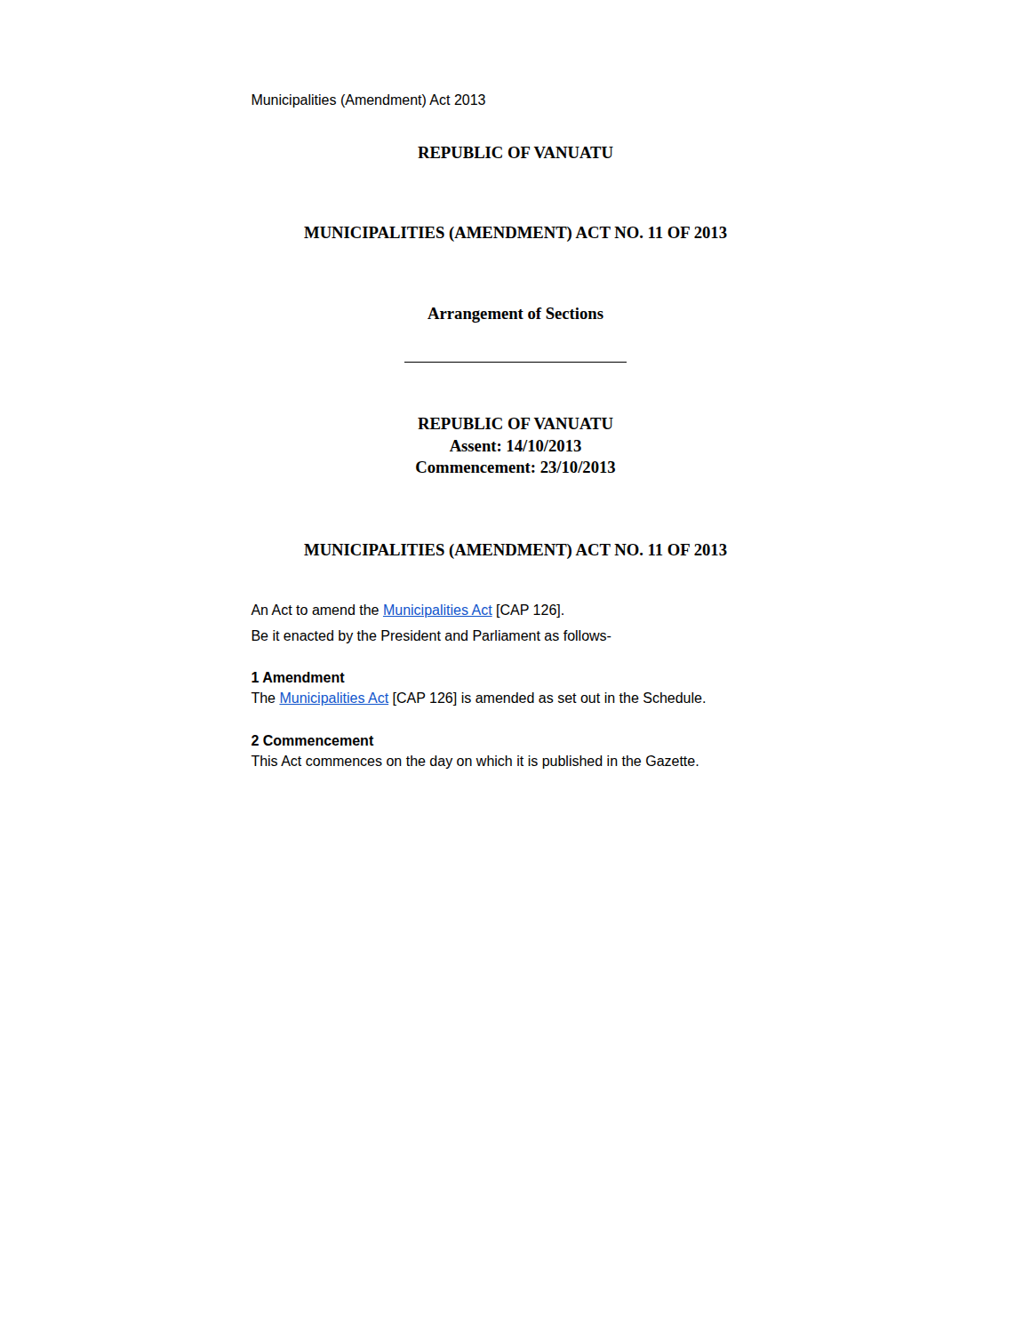Municipalities (Amendment) Act 2013
REPUBLIC OF VANUATU
MUNICIPALITIES (AMENDMENT) ACT NO. 11 OF 2013
Arrangement of Sections
REPUBLIC OF VANUATU
Assent: 14/10/2013
Commencement: 23/10/2013
MUNICIPALITIES (AMENDMENT) ACT NO. 11 OF 2013
An Act to amend the Municipalities Act [CAP 126].
Be it enacted by the President and Parliament as follows-
1 Amendment
The Municipalities Act [CAP 126] is amended as set out in the Schedule.
2 Commencement
This Act commences on the day on which it is published in the Gazette.